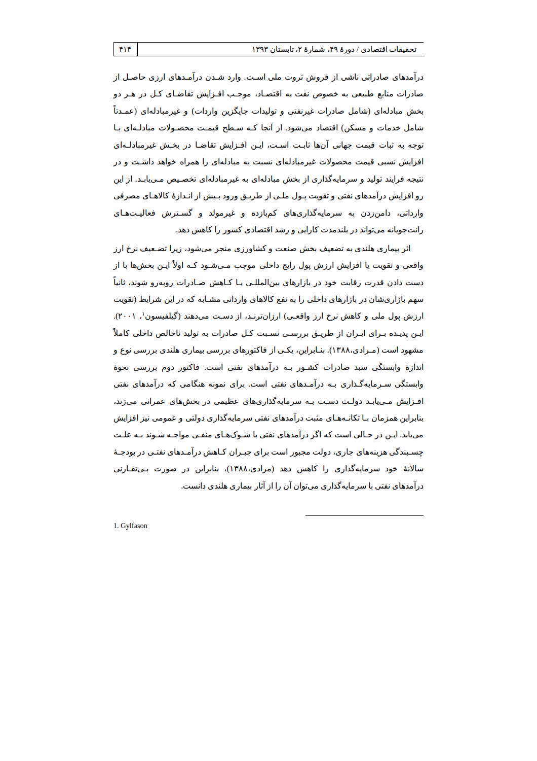تحقیقات اقتصادی / دورهٔ ۴۹، شمارهٔ ۲، تابستان ۱۳۹۳
۴۱۴
درآمدهای صادراتی ناشی از فروش ثروت ملی اسـت. وارد شـدن درآمـدهای ارزی حاصـل از صادرات منابع طبیعی به خصوص نفت به اقتصـاد، موجـب افـزایش تقاضـای کـل در هـر دو بخش مبادله‌ای (شامل صادرات غیرنفتی و تولیدات جایگزین واردات) و غیرمبادله‌ای (عمـدتاً شامل خدمات و مسکن) اقتصاد می‌شود. از آنجا کـه سـطح قیمـت محصـولات مبادلـه‌ای بـا توجه به ثبات قیمت جهانی آن‌ها ثابـت اسـت، ایـن افـزایش تقاضـا در بخـش غیرمبادلـه‌ای افزایش نسبی قیمت محصولات غیرمبادله‌ای نسبت به مبادله‌ای را همراه خواهد داشـت و در نتیجه فرایند تولید و سرمایه‌گذاری از بخش مبادله‌ای به غیرمبادله‌ای تخصـیص مـی‌یابـد. از این رو افزایش درآمدهای نفتی و تقویت پـول ملـی از طریـق ورود بـیش از انـدازهٔ کالاهـای مصرفی وارداتی، دامن‌زدن به سرمایه‌گذاری‌های کم‌بازده و غیرمولد و گسـترش فعالیـت‌هـای رانت‌جویانه می‌تواند در بلندمدت کارایی و رشد اقتصادی کشور را کاهش دهد.
اثر بیماری هلندی به تضعیف بخش صنعت و کشاورزی منجر می‌شود، زیرا تضـعیف نرخ ارز واقعی و تقویت یا افزایش ارزش پول رایج داخلی موجب مـی‌شـود کـه اولاً ایـن بخش‌ها با از دست دادن قدرت رقابت خود در بازارهای بین‌المللـی بـا کـاهش صـادرات روبه‌رو شوند، ثانیاً سهم بازاری‌شان در بازارهای داخلی را به نفع کالاهای وارداتی مشـابه که در این شرایط (تقویت ارزش پول ملی و کاهش نرخ ارز واقعـی) ارزان‌ترنـد، از دسـت می‌دهند (گیلفیسون۱، ۲۰۰۱). ایـن پدیـده بـرای ایـران از طریـق بررسـی نسـبت کـل صادرات به تولید ناخالص داخلی کاملاً مشهود است (مـرادی،۱۳۸۸). بنـابراین، یکـی از فاکتورهای بررسی بیماری هلندی بررسی نوع و اندازهٔ وابستگی سبد صادرات کشـور بـه درآمدهای نفتی است. فاکتور دوم بررسی نحوهٔ وابستگی سـرمایه‌گـذاری بـه درآمـدهای نفتی است. برای نمونه هنگامی که درآمدهای نفتی افـزایش مـی‌یابـد دولـت دسـت بـه سرمایه‌گذاری‌های عظیمی در بخش‌های عمرانی می‌زند، بنابراین همزمان بـا تکانـه‌هـای مثبت درآمدهای نفتی سرمایه‌گذاری دولتی و عمومی نیز افزایش می‌یابد. ایـن در حـالی است که اگر درآمدهای نفتی با شـوک‌هـای منفـی مواجـه شـوند بـه علـت چسـبندگی هزینه‌های جاری، دولت مجبور است برای جبـران کـاهش درآمـدهای نفتـی در بودجـهٔ سالانهٔ خود سرمایه‌گذاری را کاهش دهد (مرادی،۱۳۸۸)، بنابراین در صورت بـی‌تقـارنی درآمدهای نفتی با سرمایه‌گذاری می‌توان آن را از آثار بیماری هلندی دانست.
1. Gylfason